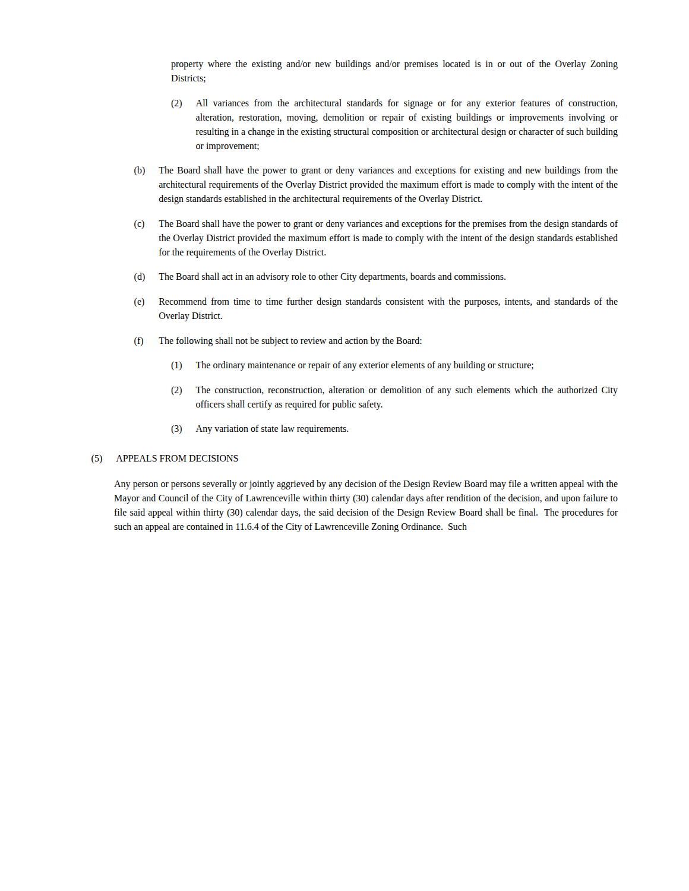property where the existing and/or new buildings and/or premises located is in or out of the Overlay Zoning Districts;
(2) All variances from the architectural standards for signage or for any exterior features of construction, alteration, restoration, moving, demolition or repair of existing buildings or improvements involving or resulting in a change in the existing structural composition or architectural design or character of such building or improvement;
(b) The Board shall have the power to grant or deny variances and exceptions for existing and new buildings from the architectural requirements of the Overlay District provided the maximum effort is made to comply with the intent of the design standards established in the architectural requirements of the Overlay District.
(c) The Board shall have the power to grant or deny variances and exceptions for the premises from the design standards of the Overlay District provided the maximum effort is made to comply with the intent of the design standards established for the requirements of the Overlay District.
(d) The Board shall act in an advisory role to other City departments, boards and commissions.
(e) Recommend from time to time further design standards consistent with the purposes, intents, and standards of the Overlay District.
(f) The following shall not be subject to review and action by the Board:
(1) The ordinary maintenance or repair of any exterior elements of any building or structure;
(2) The construction, reconstruction, alteration or demolition of any such elements which the authorized City officers shall certify as required for public safety.
(3) Any variation of state law requirements.
(5) APPEALS FROM DECISIONS
Any person or persons severally or jointly aggrieved by any decision of the Design Review Board may file a written appeal with the Mayor and Council of the City of Lawrenceville within thirty (30) calendar days after rendition of the decision, and upon failure to file said appeal within thirty (30) calendar days, the said decision of the Design Review Board shall be final. The procedures for such an appeal are contained in 11.6.4 of the City of Lawrenceville Zoning Ordinance. Such